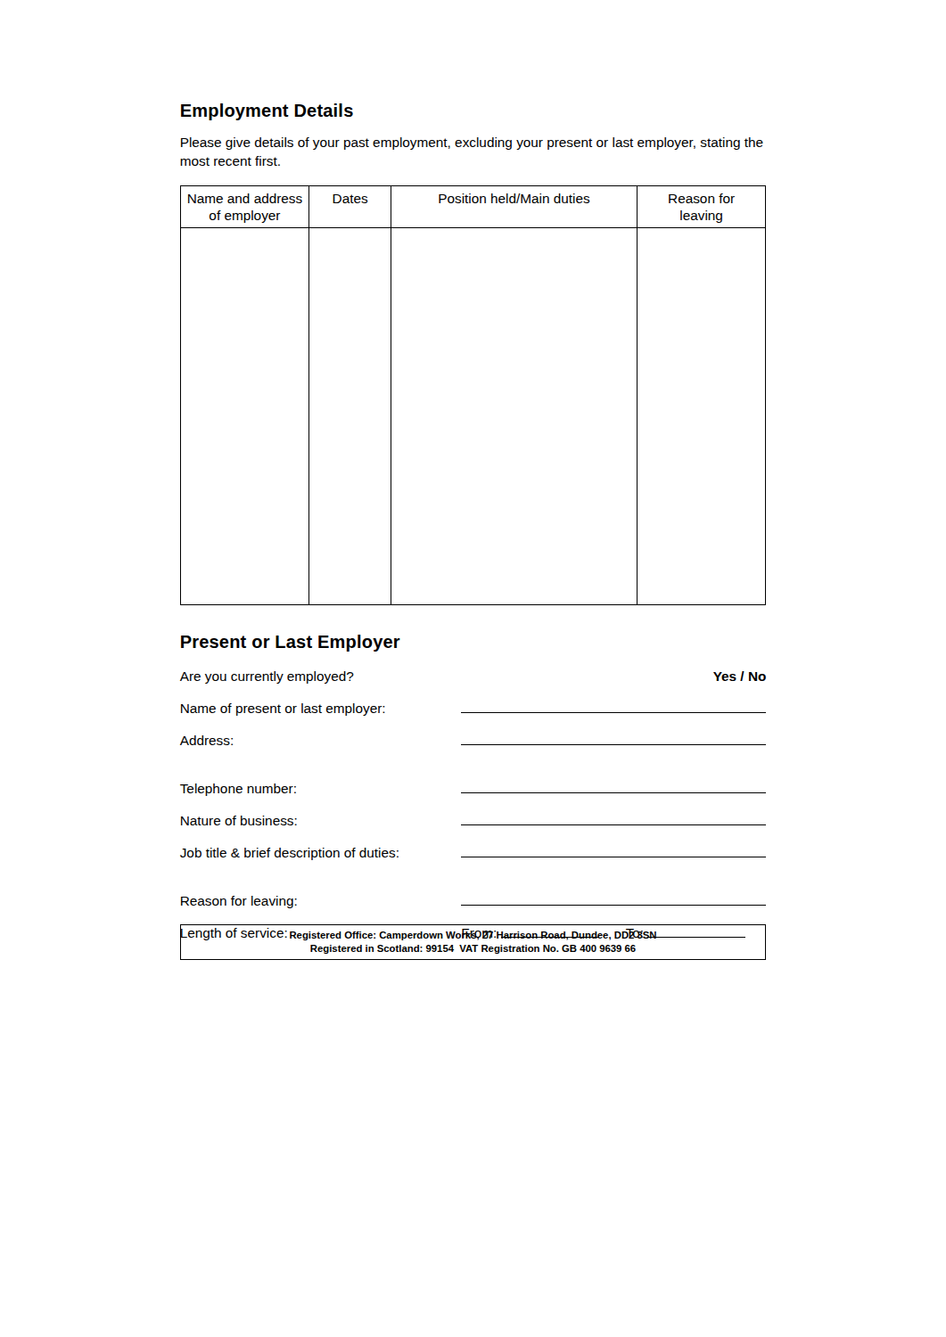Employment Details
Please give details of your past employment, excluding your present or last employer, stating the most recent first.
| Name and address of employer | Dates | Position held/Main duties | Reason for leaving |
| --- | --- | --- | --- |
Present or Last Employer
Are you currently employed?
Yes / No
Name of present or last employer:
Address:
Telephone number:
Nature of business:
Job title & brief description of duties:
Reason for leaving:
Length of service:
From:
To:
Registered Office: Camperdown Works, 27 Harrison Road, Dundee, DD2 3SN
Registered in Scotland: 99154 VAT Registration No. GB 400 9639 66